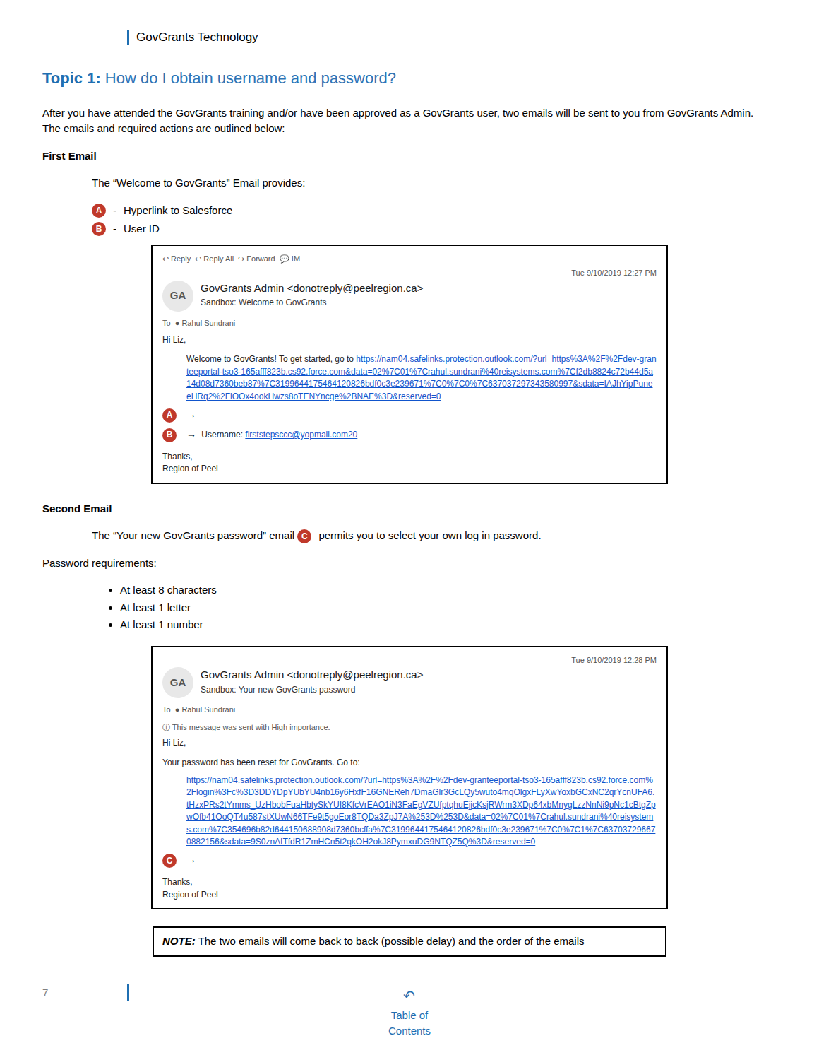GovGrants Technology
Topic 1: How do I obtain username and password?
After you have attended the GovGrants training and/or have been approved as a GovGrants user, two emails will be sent to you from GovGrants Admin. The emails and required actions are outlined below:
First Email
The “Welcome to GovGrants” Email provides:
A-Hyperlink to Salesforce
B-User ID
↩ Reply ↩ Reply All ↪ Forward 💬 IM
Tue 9/10/2019 12:27 PM
GA
GovGrants Admin <donotreply@peelregion.ca>
Sandbox: Welcome to GovGrants
To ● Rahul Sundrani
Hi Liz,
Welcome to GovGrants! To get started, go to https://nam04.safelinks.protection.outlook.com/?url=https%3A%2F%2Fdev-granteeportal-tso3-165afff823b.cs92.force.com&data=02%7C01%7Crahul.sundrani%40reisystems.com%7Cf2db8824c72b44d5a14d08d7360beb87%7C3199644175464120826bdf0c3e239671%7C0%7C0%7C637037297343580997&sdata=IAJhYipPuneeHRq2%2FiOOx4ookHwzs8oTENYncge%2BNAE%3D&reserved=0
A
→
B
→ Username: firststepsccc@yopmail.com20
Thanks,
Region of Peel
Second Email
The “Your new GovGrants password” email C permits you to select your own log in password.
Password requirements:
At least 8 characters
At least 1 letter
At least 1 number
Tue 9/10/2019 12:28 PM
GA
GovGrants Admin <donotreply@peelregion.ca>
Sandbox: Your new GovGrants password
To ● Rahul Sundrani
ⓘ This message was sent with High importance.
Hi Liz,
Your password has been reset for GovGrants. Go to:
https://nam04.safelinks.protection.outlook.com/?url=https%3A%2F%2Fdev-granteeportal-tso3-165afff823b.cs92.force.com%2Flogin%3Fc%3D3DDYDpYUbYU4nb16y6HxfF16GNEReh7DmaGlr3GcLQy5wuto4mqOlgxFLyXwYoxbGCxNC2qrYcnUFA6.tHzxPRs2tYmms_UzHbobFuaHbtySkYUI8KfcVrEAO1iN3FaEgVZUfptqhuEjjcKsjRWrm3XDp64xbMnygLzzNnNi9pNc1cBtgZpwOfb41OoQT4u587stXUwN66TFe9t5goEor8TQDa3ZpJ7A%253D%253D&data=02%7C01%7Crahul.sundrani%40reisystems.com%7C354696b82d644150688908d7360bcffa%7C3199644175464120826bdf0c3e239671%7C0%7C1%7C637037296670882156&sdata=9S0znAITfdR1ZmHCn5t2qkOH2okJ8PymxuDG9NTQZ5Q%3D&reserved=0
C
→
Thanks,
Region of Peel
NOTE: The two emails will come back to back (possible delay) and the order of the emails
7
↶ Table of
Contents